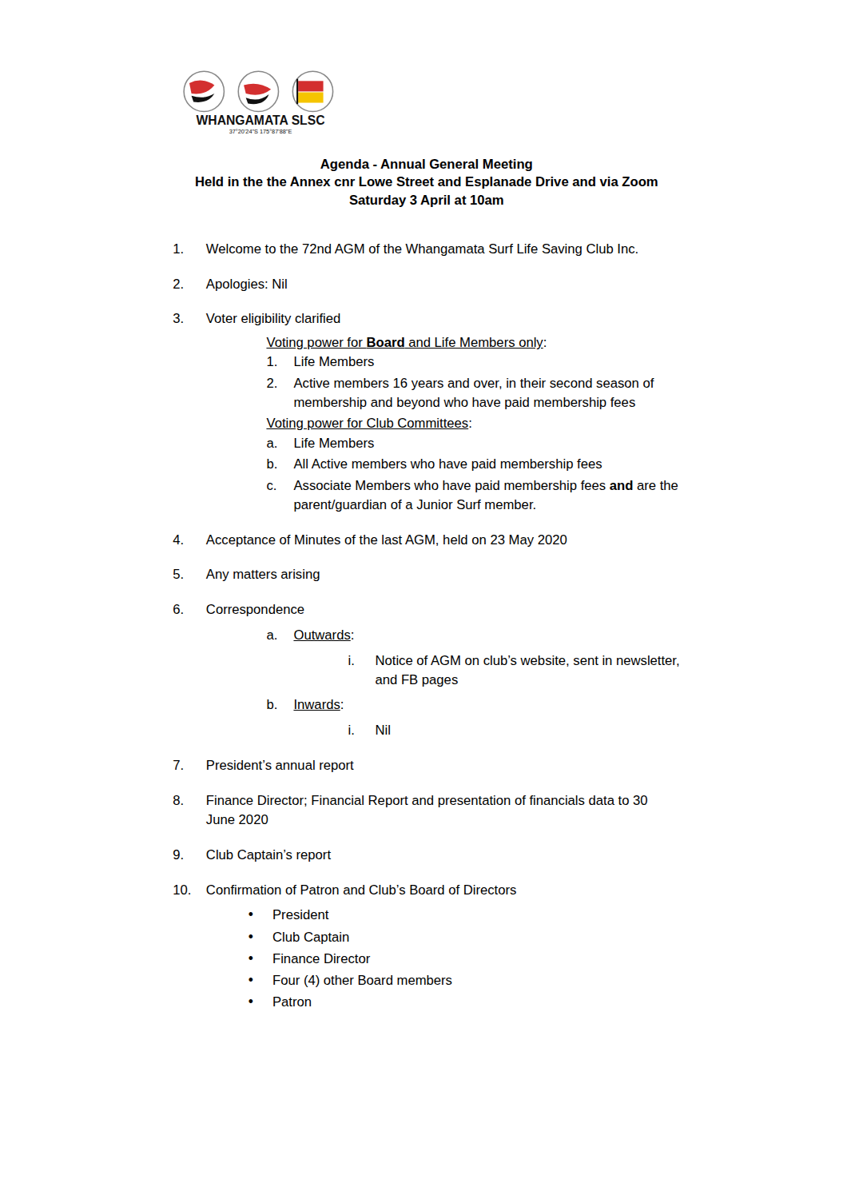Agenda - Annual General Meeting
Held in the the Annex cnr Lowe Street and Esplanade Drive and via Zoom
Saturday 3 April at 10am
Welcome to the 72nd AGM of the Whangamata Surf Life Saving Club Inc.
Apologies: Nil
Voter eligibility clarified
Voting power for Board and Life Members only:
Life Members
Active members 16 years and over, in their second season of membership and beyond who have paid membership fees
Voting power for Club Committees:
Life Members
All Active members who have paid membership fees
Associate Members who have paid membership fees and are the parent/guardian of a Junior Surf member.
Acceptance of Minutes of the last AGM, held on 23 May 2020
Any matters arising
Correspondence
a. Outwards:
i. Notice of AGM on club’s website, sent in newsletter, and FB pages
b. Inwards:
i. Nil
President’s annual report
Finance Director; Financial Report and presentation of financials data to 30 June 2020
Club Captain’s report
Confirmation of Patron and Club’s Board of Directors
President
Club Captain
Finance Director
Four (4) other Board members
Patron